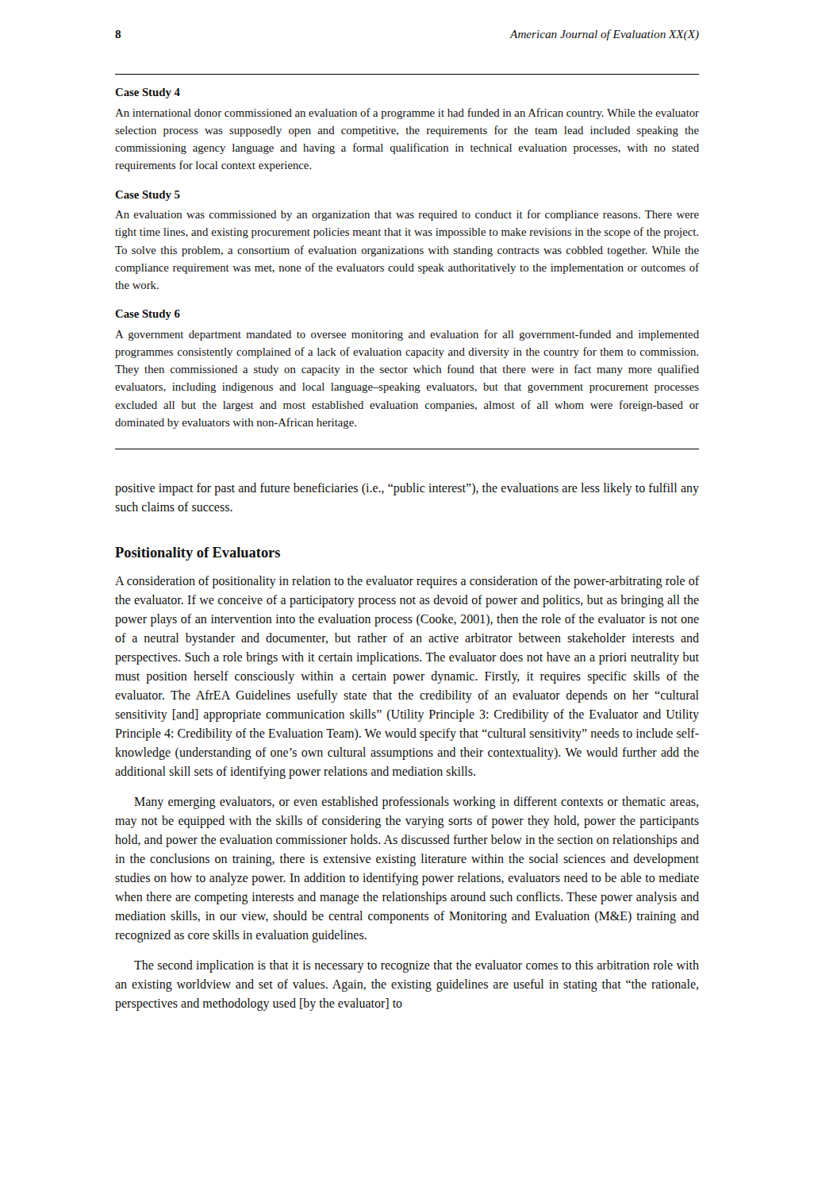8 American Journal of Evaluation XX(X)
Case Study 4
An international donor commissioned an evaluation of a programme it had funded in an African country. While the evaluator selection process was supposedly open and competitive, the requirements for the team lead included speaking the commissioning agency language and having a formal qualification in technical evaluation processes, with no stated requirements for local context experience.
Case Study 5
An evaluation was commissioned by an organization that was required to conduct it for compliance reasons. There were tight time lines, and existing procurement policies meant that it was impossible to make revisions in the scope of the project. To solve this problem, a consortium of evaluation organizations with standing contracts was cobbled together. While the compliance requirement was met, none of the evaluators could speak authoritatively to the implementation or outcomes of the work.
Case Study 6
A government department mandated to oversee monitoring and evaluation for all government-funded and implemented programmes consistently complained of a lack of evaluation capacity and diversity in the country for them to commission. They then commissioned a study on capacity in the sector which found that there were in fact many more qualified evaluators, including indigenous and local language–speaking evaluators, but that government procurement processes excluded all but the largest and most established evaluation companies, almost of all whom were foreign-based or dominated by evaluators with non-African heritage.
positive impact for past and future beneficiaries (i.e., “public interest”), the evaluations are less likely to fulfill any such claims of success.
Positionality of Evaluators
A consideration of positionality in relation to the evaluator requires a consideration of the power-arbitrating role of the evaluator. If we conceive of a participatory process not as devoid of power and politics, but as bringing all the power plays of an intervention into the evaluation process (Cooke, 2001), then the role of the evaluator is not one of a neutral bystander and documenter, but rather of an active arbitrator between stakeholder interests and perspectives. Such a role brings with it certain implications. The evaluator does not have an a priori neutrality but must position herself consciously within a certain power dynamic. Firstly, it requires specific skills of the evaluator. The AfrEA Guidelines usefully state that the credibility of an evaluator depends on her “cultural sensitivity [and] appropriate communication skills” (Utility Principle 3: Credibility of the Evaluator and Utility Principle 4: Credibility of the Evaluation Team). We would specify that “cultural sensitivity” needs to include self-knowledge (understanding of one’s own cultural assumptions and their contextuality). We would further add the additional skill sets of identifying power relations and mediation skills.
Many emerging evaluators, or even established professionals working in different contexts or thematic areas, may not be equipped with the skills of considering the varying sorts of power they hold, power the participants hold, and power the evaluation commissioner holds. As discussed further below in the section on relationships and in the conclusions on training, there is extensive existing literature within the social sciences and development studies on how to analyze power. In addition to identifying power relations, evaluators need to be able to mediate when there are competing interests and manage the relationships around such conflicts. These power analysis and mediation skills, in our view, should be central components of Monitoring and Evaluation (M&E) training and recognized as core skills in evaluation guidelines.
The second implication is that it is necessary to recognize that the evaluator comes to this arbitration role with an existing worldview and set of values. Again, the existing guidelines are useful in stating that “the rationale, perspectives and methodology used [by the evaluator] to